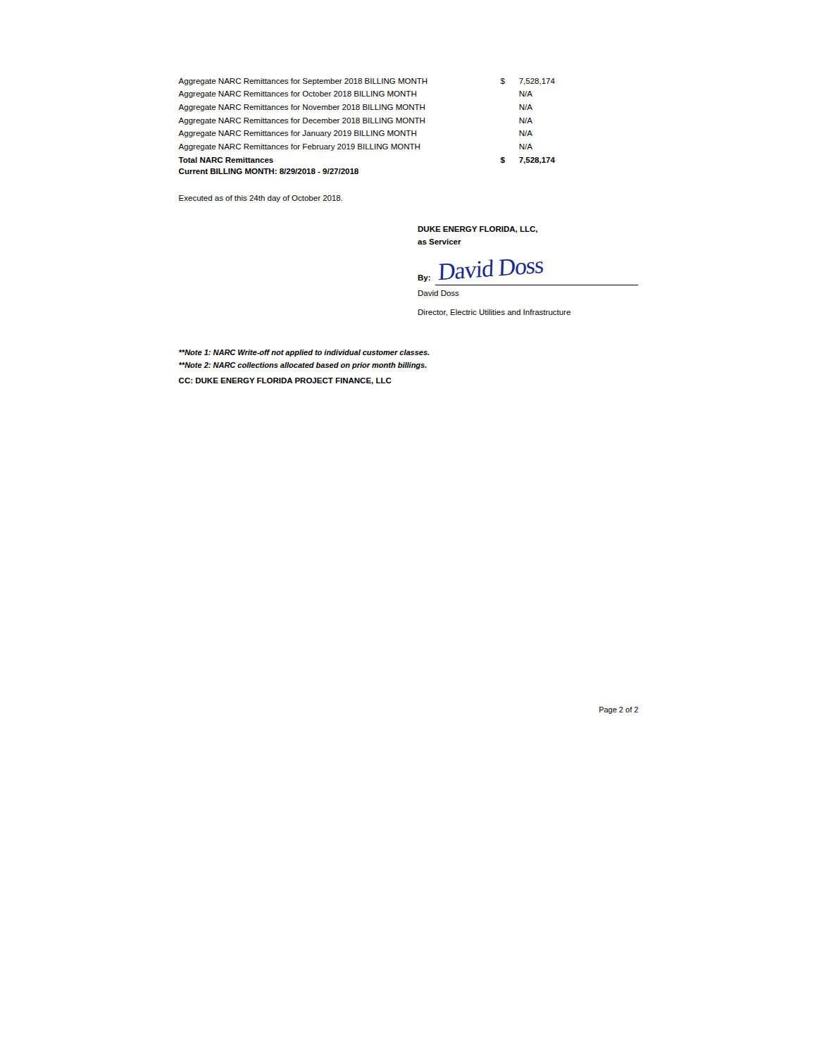| Aggregate NARC Remittances for September 2018 BILLING MONTH | | $ | 7,528,174 |
| Aggregate NARC Remittances for October 2018 BILLING MONTH | | | N/A |
| Aggregate NARC Remittances for November 2018 BILLING MONTH | | | N/A |
| Aggregate NARC Remittances for December 2018 BILLING MONTH | | | N/A |
| Aggregate NARC Remittances for January 2019 BILLING MONTH | | | N/A |
| Aggregate NARC Remittances for February 2019 BILLING MONTH | | | N/A |
| Total NARC Remittances | | $ | 7,528,174 |
Current BILLING MONTH: 8/29/2018 - 9/27/2018
Executed as of this 24th day of October 2018.
DUKE ENERGY FLORIDA, LLC,
as Servicer
By: David Doss
David Doss
Director, Electric Utilities and Infrastructure
**Note 1: NARC Write-off not applied to individual customer classes.
**Note 2: NARC collections allocated based on prior month billings.
CC: DUKE ENERGY FLORIDA PROJECT FINANCE, LLC
Page 2 of 2